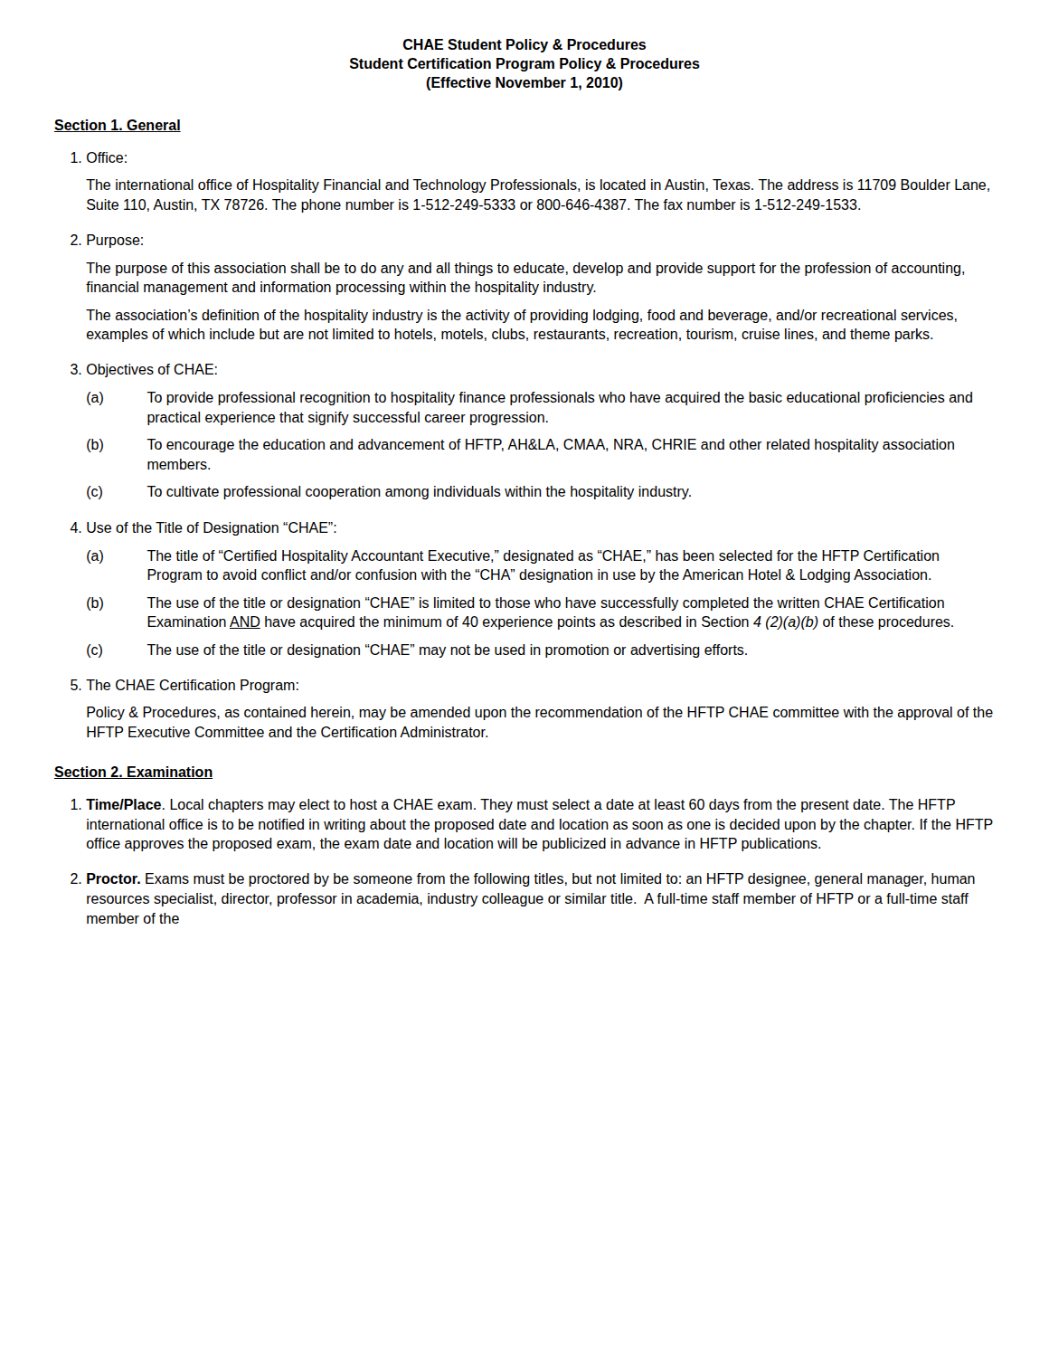CHAE Student Policy & Procedures
Student Certification Program Policy & Procedures
(Effective November 1, 2010)
Section 1. General
Office:
The international office of Hospitality Financial and Technology Professionals, is located in Austin, Texas. The address is 11709 Boulder Lane, Suite 110, Austin, TX 78726. The phone number is 1-512-249-5333 or 800-646-4387. The fax number is 1-512-249-1533.
Purpose:
The purpose of this association shall be to do any and all things to educate, develop and provide support for the profession of accounting, financial management and information processing within the hospitality industry.
The association’s definition of the hospitality industry is the activity of providing lodging, food and beverage, and/or recreational services, examples of which include but are not limited to hotels, motels, clubs, restaurants, recreation, tourism, cruise lines, and theme parks.
Objectives of CHAE:
(a) To provide professional recognition to hospitality finance professionals who have acquired the basic educational proficiencies and practical experience that signify successful career progression.
(b) To encourage the education and advancement of HFTP, AH&LA, CMAA, NRA, CHRIE and other related hospitality association members.
(c) To cultivate professional cooperation among individuals within the hospitality industry.
Use of the Title of Designation “CHAE”:
(a) The title of “Certified Hospitality Accountant Executive,” designated as “CHAE,” has been selected for the HFTP Certification Program to avoid conflict and/or confusion with the “CHA” designation in use by the American Hotel & Lodging Association.
(b) The use of the title or designation “CHAE” is limited to those who have successfully completed the written CHAE Certification Examination AND have acquired the minimum of 40 experience points as described in Section 4 (2)(a)(b) of these procedures.
(c) The use of the title or designation “CHAE” may not be used in promotion or advertising efforts.
The CHAE Certification Program:
Policy & Procedures, as contained herein, may be amended upon the recommendation of the HFTP CHAE committee with the approval of the HFTP Executive Committee and the Certification Administrator.
Section 2. Examination
Time/Place. Local chapters may elect to host a CHAE exam. They must select a date at least 60 days from the present date. The HFTP international office is to be notified in writing about the proposed date and location as soon as one is decided upon by the chapter. If the HFTP office approves the proposed exam, the exam date and location will be publicized in advance in HFTP publications.
Proctor. Exams must be proctored by be someone from the following titles, but not limited to: an HFTP designee, general manager, human resources specialist, director, professor in academia, industry colleague or similar title. A full-time staff member of HFTP or a full-time staff member of the